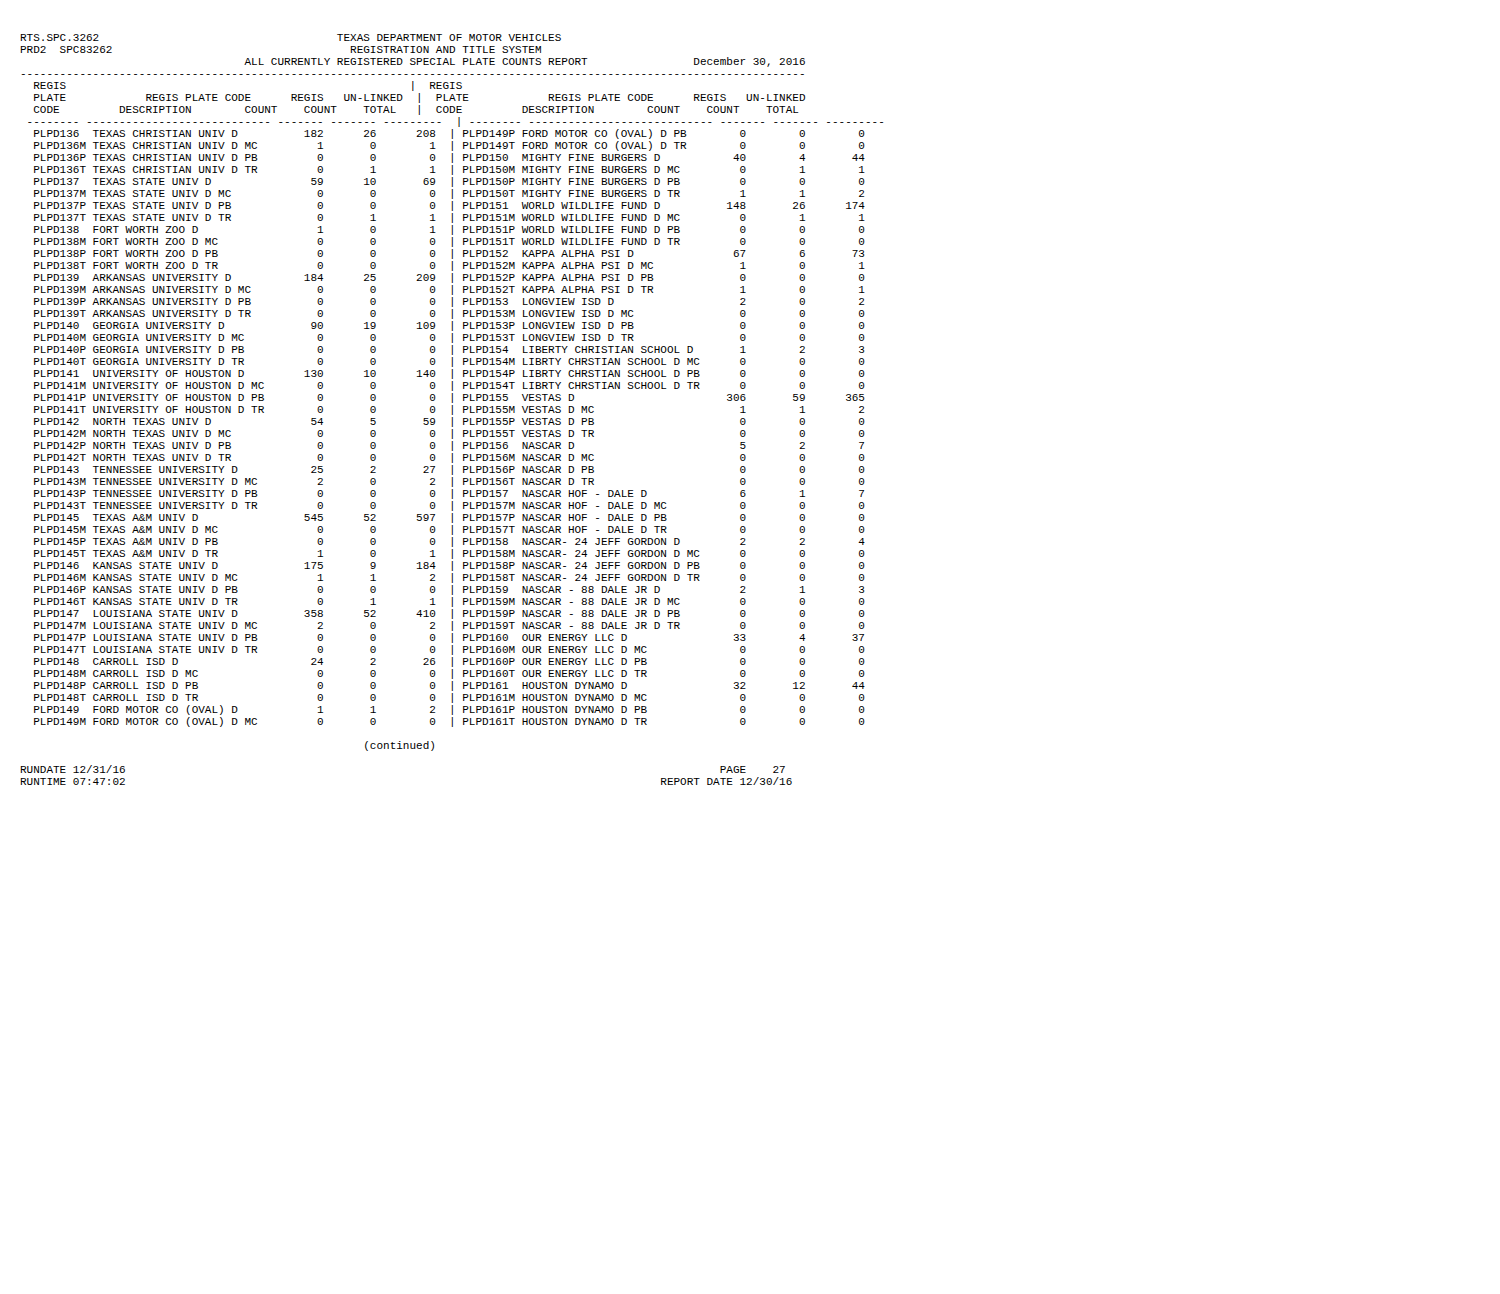RTS.SPC.3262 TEXAS DEPARTMENT OF MOTOR VEHICLES PRD2 SPC83262 REGISTRATION AND TITLE SYSTEM ALL CURRENTLY REGISTERED SPECIAL PLATE COUNTS REPORT December 30, 2016 ----------------------------------------------------------------------------------------------------------------------- REGIS | REGIS PLATE REGIS PLATE CODE REGIS UN-LINKED | PLATE REGIS PLATE CODE REGIS UN-LINKED CODE DESCRIPTION COUNT COUNT TOTAL | CODE DESCRIPTION COUNT COUNT TOTAL -------- ---------------------------- ------- ------- --------- | -------- ---------------------------- ------- ------- --------- PLPD136 TEXAS CHRISTIAN UNIV D 182 26 208 | PLPD149P FORD MOTOR CO (OVAL) D PB 0 0 0 PLPD136M TEXAS CHRISTIAN UNIV D MC 1 0 1 | PLPD149T FORD MOTOR CO (OVAL) D TR 0 0 0 PLPD136P TEXAS CHRISTIAN UNIV D PB 0 0 0 | PLPD150 MIGHTY FINE BURGERS D 40 4 44 PLPD136T TEXAS CHRISTIAN UNIV D TR 0 1 1 | PLPD150M MIGHTY FINE BURGERS D MC 0 1 1 PLPD137 TEXAS STATE UNIV D 59 10 69 | PLPD150P MIGHTY FINE BURGERS D PB 0 0 0 PLPD137M TEXAS STATE UNIV D MC 0 0 0 | PLPD150T MIGHTY FINE BURGERS D TR 1 1 2 PLPD137P TEXAS STATE UNIV D PB 0 0 0 | PLPD151 WORLD WILDLIFE FUND D 148 26 174 PLPD137T TEXAS STATE UNIV D TR 0 1 1 | PLPD151M WORLD WILDLIFE FUND D MC 0 1 1 PLPD138 FORT WORTH ZOO D 1 0 1 | PLPD151P WORLD WILDLIFE FUND D PB 0 0 0 PLPD138M FORT WORTH ZOO D MC 0 0 0 | PLPD151T WORLD WILDLIFE FUND D TR 0 0 0 PLPD138P FORT WORTH ZOO D PB 0 0 0 | PLPD152 KAPPA ALPHA PSI D 67 6 73 PLPD138T FORT WORTH ZOO D TR 0 0 0 | PLPD152M KAPPA ALPHA PSI D MC 1 0 1 PLPD139 ARKANSAS UNIVERSITY D 184 25 209 | PLPD152P KAPPA ALPHA PSI D PB 0 0 0 PLPD139M ARKANSAS UNIVERSITY D MC 0 0 0 | PLPD152T KAPPA ALPHA PSI D TR 1 0 1 PLPD139P ARKANSAS UNIVERSITY D PB 0 0 0 | PLPD153 LONGVIEW ISD D 2 0 2 PLPD139T ARKANSAS UNIVERSITY D TR 0 0 0 | PLPD153M LONGVIEW ISD D MC 0 0 0 PLPD140 GEORGIA UNIVERSITY D 90 19 109 | PLPD153P LONGVIEW ISD D PB 0 0 0 PLPD140M GEORGIA UNIVERSITY D MC 0 0 0 | PLPD153T LONGVIEW ISD D TR 0 0 0 PLPD140P GEORGIA UNIVERSITY D PB 0 0 0 | PLPD154 LIBERTY CHRISTIAN SCHOOL D 1 2 3 PLPD140T GEORGIA UNIVERSITY D TR 0 0 0 | PLPD154M LIBRTY CHRSTIAN SCHOOL D MC 0 0 0 PLPD141 UNIVERSITY OF HOUSTON D 130 10 140 | PLPD154P LIBRTY CHRSTIAN SCHOOL D PB 0 0 0 PLPD141M UNIVERSITY OF HOUSTON D MC 0 0 0 | PLPD154T LIBRTY CHRSTIAN SCHOOL D TR 0 0 0 PLPD141P UNIVERSITY OF HOUSTON D PB 0 0 0 | PLPD155 VESTAS D 306 59 365 PLPD141T UNIVERSITY OF HOUSTON D TR 0 0 0 | PLPD155M VESTAS D MC 1 1 2 PLPD142 NORTH TEXAS UNIV D 54 5 59 | PLPD155P VESTAS D PB 0 0 0 PLPD142M NORTH TEXAS UNIV D MC 0 0 0 | PLPD155T VESTAS D TR 0 0 0 PLPD142P NORTH TEXAS UNIV D PB 0 0 0 | PLPD156 NASCAR D 5 2 7 PLPD142T NORTH TEXAS UNIV D TR 0 0 0 | PLPD156M NASCAR D MC 0 0 0 PLPD143 TENNESSEE UNIVERSITY D 25 2 27 | PLPD156P NASCAR D PB 0 0 0 PLPD143M TENNESSEE UNIVERSITY D MC 2 0 2 | PLPD156T NASCAR D TR 0 0 0 PLPD143P TENNESSEE UNIVERSITY D PB 0 0 0 | PLPD157 NASCAR HOF - DALE D 6 1 7 PLPD143T TENNESSEE UNIVERSITY D TR 0 0 0 | PLPD157M NASCAR HOF - DALE D MC 0 0 0 PLPD145 TEXAS A&M UNIV D 545 52 597 | PLPD157P NASCAR HOF - DALE D PB 0 0 0 PLPD145M TEXAS A&M UNIV D MC 0 0 0 | PLPD157T NASCAR HOF - DALE D TR 0 0 0 PLPD145P TEXAS A&M UNIV D PB 0 0 0 | PLPD158 NASCAR- 24 JEFF GORDON D 2 2 4 PLPD145T TEXAS A&M UNIV D TR 1 0 1 | PLPD158M NASCAR- 24 JEFF GORDON D MC 0 0 0 PLPD146 KANSAS STATE UNIV D 175 9 184 | PLPD158P NASCAR- 24 JEFF GORDON D PB 0 0 0 PLPD146M KANSAS STATE UNIV D MC 1 1 2 | PLPD158T NASCAR- 24 JEFF GORDON D TR 0 0 0 PLPD146P KANSAS STATE UNIV D PB 0 0 0 | PLPD159 NASCAR - 88 DALE JR D 2 1 3 PLPD146T KANSAS STATE UNIV D TR 0 1 1 | PLPD159M NASCAR - 88 DALE JR D MC 0 0 0 PLPD147 LOUISIANA STATE UNIV D 358 52 410 | PLPD159P NASCAR - 88 DALE JR D PB 0 0 0 PLPD147M LOUISIANA STATE UNIV D MC 2 0 2 | PLPD159T NASCAR - 88 DALE JR D TR 0 0 0 PLPD147P LOUISIANA STATE UNIV D PB 0 0 0 | PLPD160 OUR ENERGY LLC D 33 4 37 PLPD147T LOUISIANA STATE UNIV D TR 0 0 0 | PLPD160M OUR ENERGY LLC D MC 0 0 0 PLPD148 CARROLL ISD D 24 2 26 | PLPD160P OUR ENERGY LLC D PB 0 0 0 PLPD148M CARROLL ISD D MC 0 0 0 | PLPD160T OUR ENERGY LLC D TR 0 0 0 PLPD148P CARROLL ISD D PB 0 0 0 | PLPD161 HOUSTON DYNAMO D 32 12 44 PLPD148T CARROLL ISD D TR 0 0 0 | PLPD161M HOUSTON DYNAMO D MC 0 0 0 PLPD149 FORD MOTOR CO (OVAL) D 1 1 2 | PLPD161P HOUSTON DYNAMO D PB 0 0 0 PLPD149M FORD MOTOR CO (OVAL) D MC 0 0 0 | PLPD161T HOUSTON DYNAMO D TR 0 0 0 (continued) RUNDATE 12/31/16 PAGE 27 RUNTIME 07:47:02 REPORT DATE 12/30/16